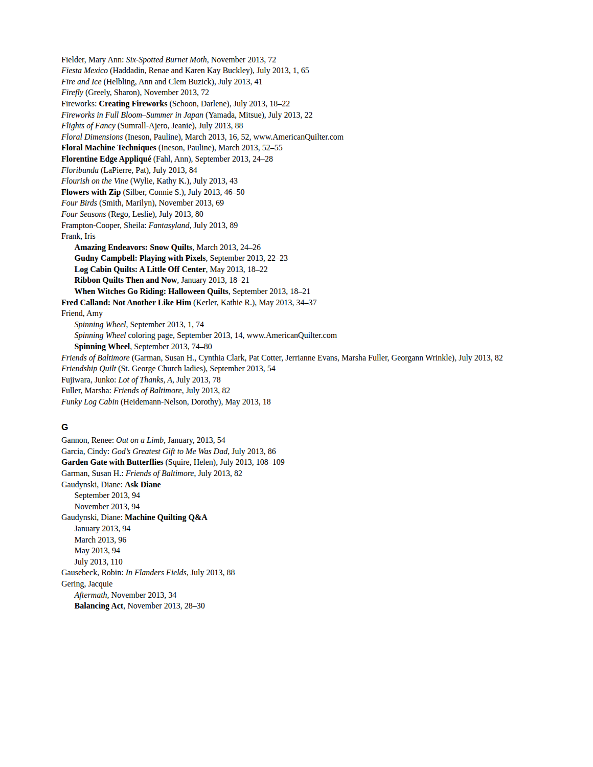Fielder, Mary Ann: Six-Spotted Burnet Moth, November 2013, 72
Fiesta Mexico (Haddadin, Renae and Karen Kay Buckley), July 2013, 1, 65
Fire and Ice (Helbling, Ann and Clem Buzick), July 2013, 41
Firefly (Greely, Sharon), November 2013, 72
Fireworks: Creating Fireworks (Schoon, Darlene), July 2013, 18–22
Fireworks in Full Bloom–Summer in Japan (Yamada, Mitsue), July 2013, 22
Flights of Fancy (Sumrall-Ajero, Jeanie), July 2013, 88
Floral Dimensions (Ineson, Pauline), March 2013, 16, 52, www.AmericanQuilter.com
Floral Machine Techniques (Ineson, Pauline), March 2013, 52–55
Florentine Edge Appliqué (Fahl, Ann), September 2013, 24–28
Floribunda (LaPierre, Pat), July 2013, 84
Flourish on the Vine (Wylie, Kathy K.), July 2013, 43
Flowers with Zip (Silber, Connie S.), July 2013, 46–50
Four Birds (Smith, Marilyn), November 2013, 69
Four Seasons (Rego, Leslie), July 2013, 80
Frampton-Cooper, Sheila: Fantasyland, July 2013, 89
Frank, Iris
Amazing Endeavors: Snow Quilts, March 2013, 24–26
Gudny Campbell: Playing with Pixels, September 2013, 22–23
Log Cabin Quilts: A Little Off Center, May 2013, 18–22
Ribbon Quilts Then and Now, January 2013, 18–21
When Witches Go Riding: Halloween Quilts, September 2013, 18–21
Fred Calland: Not Another Like Him (Kerler, Kathie R.), May 2013, 34–37
Friend, Amy
Spinning Wheel, September 2013, 1, 74
Spinning Wheel coloring page, September 2013, 14, www.AmericanQuilter.com
Spinning Wheel, September 2013, 74–80
Friends of Baltimore (Garman, Susan H., Cynthia Clark, Pat Cotter, Jerrianne Evans, Marsha Fuller, Georgann Wrinkle), July 2013, 82
Friendship Quilt (St. George Church ladies), September 2013, 54
Fujiwara, Junko: Lot of Thanks, A, July 2013, 78
Fuller, Marsha: Friends of Baltimore, July 2013, 82
Funky Log Cabin (Heidemann-Nelson, Dorothy), May 2013, 18
G
Gannon, Renee: Out on a Limb, January, 2013, 54
Garcia, Cindy: God’s Greatest Gift to Me Was Dad, July 2013, 86
Garden Gate with Butterflies (Squire, Helen), July 2013, 108–109
Garman, Susan H.: Friends of Baltimore, July 2013, 82
Gaudynski, Diane: Ask Diane
September 2013, 94
November 2013, 94
Gaudynski, Diane: Machine Quilting Q&A
January 2013, 94
March 2013, 96
May 2013, 94
July 2013, 110
Gausebeck, Robin: In Flanders Fields, July 2013, 88
Gering, Jacquie
Aftermath, November 2013, 34
Balancing Act, November 2013, 28–30